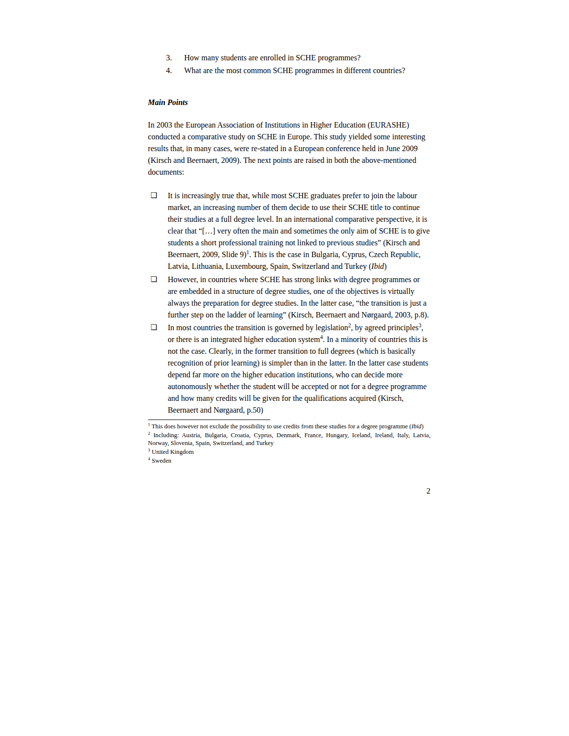How many students are enrolled in SCHE programmes?
What are the most common SCHE programmes in different countries?
Main Points
In 2003 the European Association of Institutions in Higher Education (EURASHE) conducted a comparative study on SCHE in Europe. This study yielded some interesting results that, in many cases, were re-stated in a European conference held in June 2009 (Kirsch and Beernaert, 2009). The next points are raised in both the above-mentioned documents:
It is increasingly true that, while most SCHE graduates prefer to join the labour market, an increasing number of them decide to use their SCHE title to continue their studies at a full degree level. In an international comparative perspective, it is clear that “[…] very often the main and sometimes the only aim of SCHE is to give students a short professional training not linked to previous studies” (Kirsch and Beernaert, 2009, Slide 9)1. This is the case in Bulgaria, Cyprus, Czech Republic, Latvia, Lithuania, Luxembourg, Spain, Switzerland and Turkey (Ibid)
However, in countries where SCHE has strong links with degree programmes or are embedded in a structure of degree studies, one of the objectives is virtually always the preparation for degree studies. In the latter case, “the transition is just a further step on the ladder of learning” (Kirsch, Beernaert and Nørgaard, 2003, p.8).
In most countries the transition is governed by legislation2, by agreed principles3, or there is an integrated higher education system4. In a minority of countries this is not the case. Clearly, in the former transition to full degrees (which is basically recognition of prior learning) is simpler than in the latter. In the latter case students depend far more on the higher education institutions, who can decide more autonomously whether the student will be accepted or not for a degree programme and how many credits will be given for the qualifications acquired (Kirsch, Beernaert and Nørgaard, p.50)
1 This does however not exclude the possibility to use credits from these studies for a degree programme (Ibid)
2 Including: Austria, Bulgaria, Croatia, Cyprus, Denmark, France, Hungary, Iceland, Ireland, Italy, Latvia, Norway, Slovenia, Spain, Switzerland, and Turkey
3 United Kingdom
4 Sweden
2